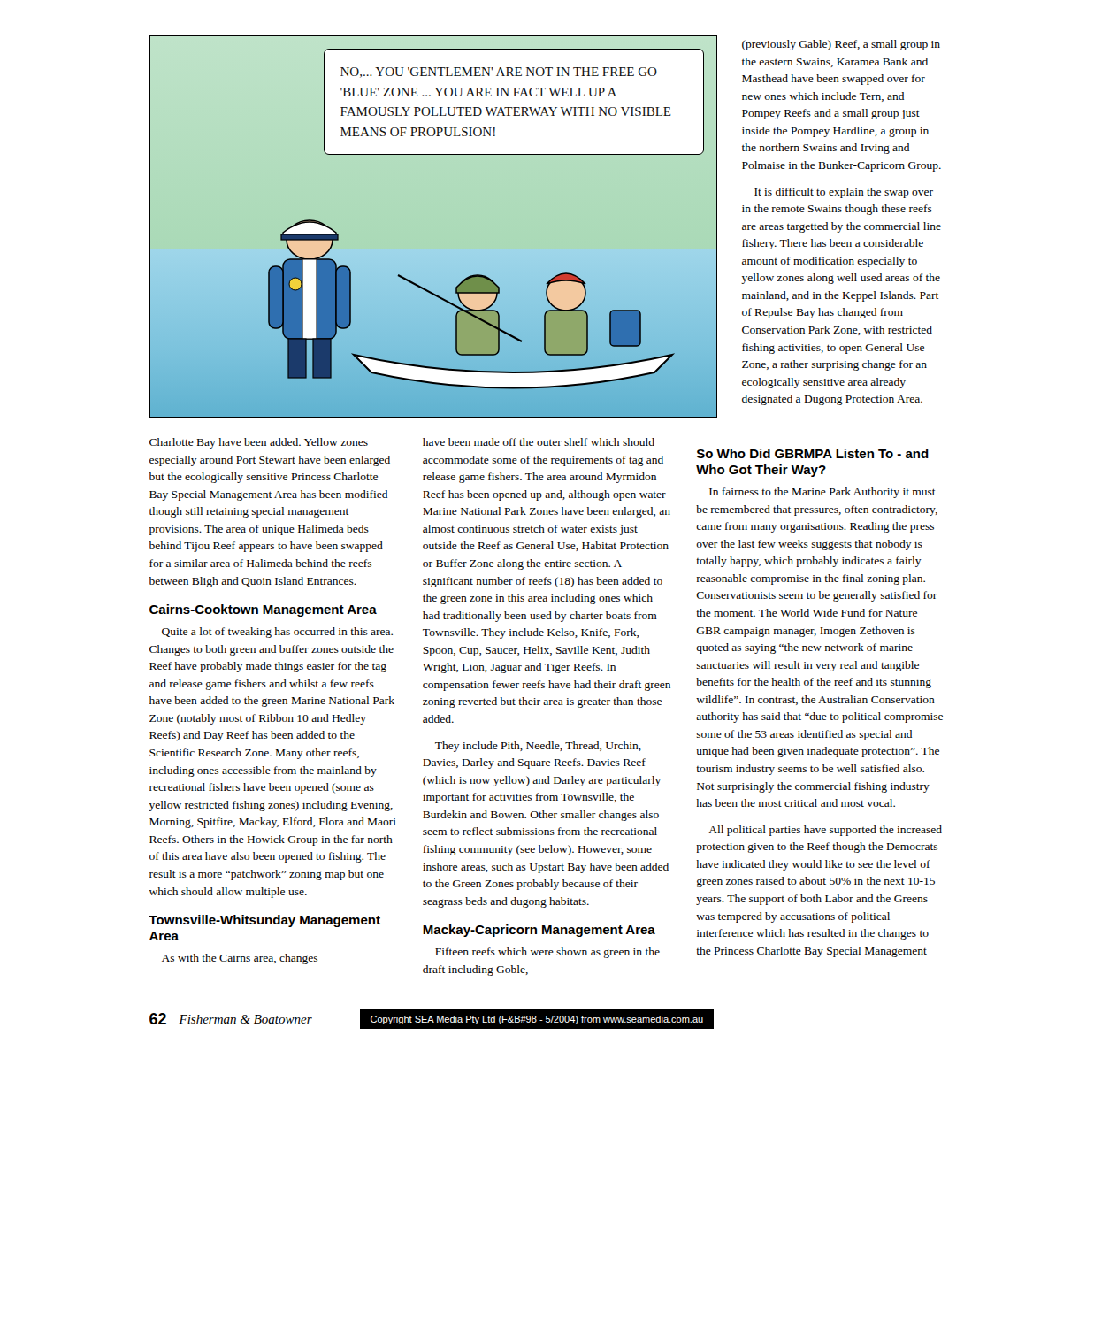NO,... YOU 'GENTLEMEN' ARE NOT IN THE FREE GO 'BLUE' ZONE ... YOU ARE IN FACT WELL UP A FAMOUSLY POLLUTED WATERWAY WITH NO VISIBLE MEANS OF PROPULSION!
(previously Gable) Reef, a small group in the eastern Swains, Karamea Bank and Masthead have been swapped over for new ones which include Tern, and Pompey Reefs and a small group just inside the Pompey Hardline, a group in the northern Swains and Irving and Polmaise in the Bunker-Capricorn Group.
It is difficult to explain the swap over in the remote Swains though these reefs are areas targetted by the commercial line fishery. There has been a considerable amount of modification especially to yellow zones along well used areas of the mainland, and in the Keppel Islands. Part of Repulse Bay has changed from Conservation Park Zone, with restricted fishing activities, to open General Use Zone, a rather surprising change for an ecologically sensitive area already designated a Dugong Protection Area.
Charlotte Bay have been added. Yellow zones especially around Port Stewart have been enlarged but the ecologically sensitive Princess Charlotte Bay Special Management Area has been modified though still retaining special management provisions. The area of unique Halimeda beds behind Tijou Reef appears to have been swapped for a similar area of Halimeda behind the reefs between Bligh and Quoin Island Entrances.
Cairns-Cooktown Management Area
Quite a lot of tweaking has occurred in this area. Changes to both green and buffer zones outside the Reef have probably made things easier for the tag and release game fishers and whilst a few reefs have been added to the green Marine National Park Zone (notably most of Ribbon 10 and Hedley Reefs) and Day Reef has been added to the Scientific Research Zone. Many other reefs, including ones accessible from the mainland by recreational fishers have been opened (some as yellow restricted fishing zones) including Evening, Morning, Spitfire, Mackay, Elford, Flora and Maori Reefs. Others in the Howick Group in the far north of this area have also been opened to fishing. The result is a more “patchwork” zoning map but one which should allow multiple use.
Townsville-Whitsunday Management Area
As with the Cairns area, changes
have been made off the outer shelf which should accommodate some of the requirements of tag and release game fishers. The area around Myrmidon Reef has been opened up and, although open water Marine National Park Zones have been enlarged, an almost continuous stretch of water exists just outside the Reef as General Use, Habitat Protection or Buffer Zone along the entire section. A significant number of reefs (18) has been added to the green zone in this area including ones which had traditionally been used by charter boats from Townsville. They include Kelso, Knife, Fork, Spoon, Cup, Saucer, Helix, Saville Kent, Judith Wright, Lion, Jaguar and Tiger Reefs. In compensation fewer reefs have had their draft green zoning reverted but their area is greater than those added.
They include Pith, Needle, Thread, Urchin, Davies, Darley and Square Reefs. Davies Reef (which is now yellow) and Darley are particularly important for activities from Townsville, the Burdekin and Bowen. Other smaller changes also seem to reflect submissions from the recreational fishing community (see below). However, some inshore areas, such as Upstart Bay have been added to the Green Zones probably because of their seagrass beds and dugong habitats.
Mackay-Capricorn Management Area
Fifteen reefs which were shown as green in the draft including Goble,
So Who Did GBRMPA Listen To - and Who Got Their Way?
In fairness to the Marine Park Authority it must be remembered that pressures, often contradictory, came from many organisations. Reading the press over the last few weeks suggests that nobody is totally happy, which probably indicates a fairly reasonable compromise in the final zoning plan. Conservationists seem to be generally satisfied for the moment. The World Wide Fund for Nature GBR campaign manager, Imogen Zethoven is quoted as saying “the new network of marine sanctuaries will result in very real and tangible benefits for the health of the reef and its stunning wildlife”. In contrast, the Australian Conservation authority has said that “due to political compromise some of the 53 areas identified as special and unique had been given inadequate protection”. The tourism industry seems to be well satisfied also. Not surprisingly the commercial fishing industry has been the most critical and most vocal.
All political parties have supported the increased protection given to the Reef though the Democrats have indicated they would like to see the level of green zones raised to about 50% in the next 10-15 years. The support of both Labor and the Greens was tempered by accusations of political interference which has resulted in the changes to the Princess Charlotte Bay Special Management
62 Fisherman & Boatowner Copyright SEA Media Pty Ltd (F&B#98 - 5/2004) from www.seamedia.com.au